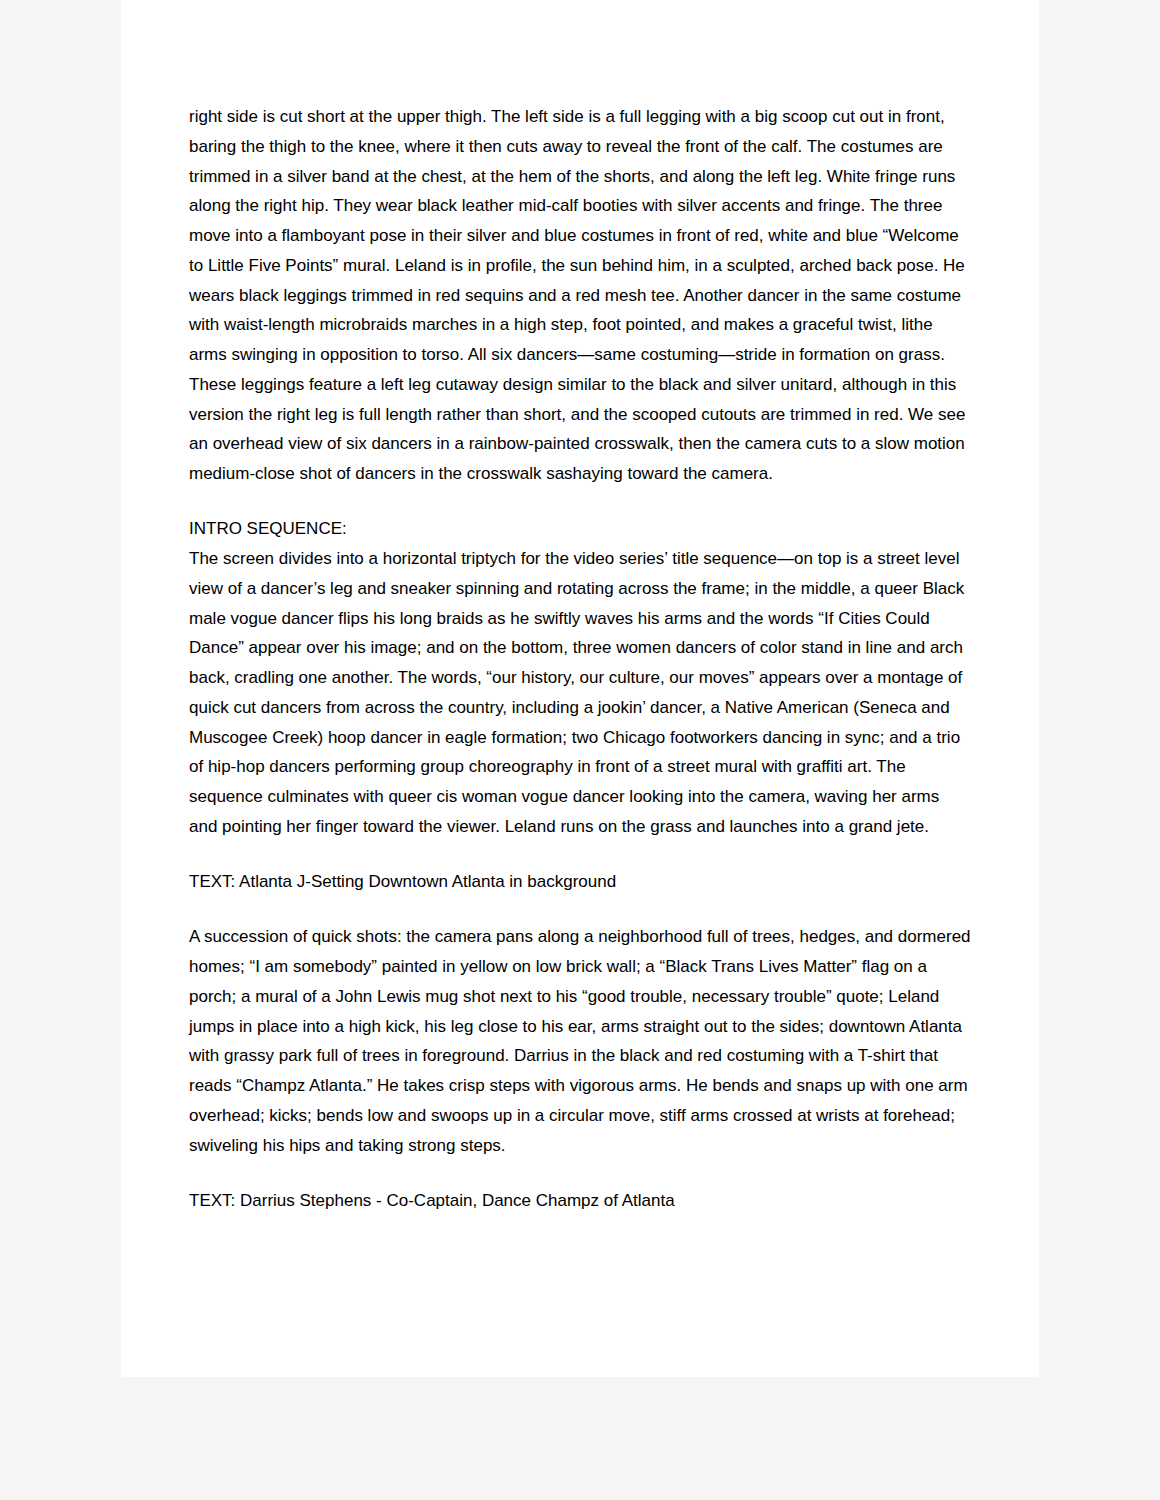right side is cut short at the upper thigh. The left side is a full legging with a big scoop cut out in front, baring the thigh to the knee, where it then cuts away to reveal the front of the calf. The costumes are trimmed in a silver band at the chest, at the hem of the shorts, and along the left leg. White fringe runs along the right hip. They wear black leather mid-calf booties with silver accents and fringe. The three move into a flamboyant pose in their silver and blue costumes in front of red, white and blue “Welcome to Little Five Points” mural. Leland is in profile, the sun behind him, in a sculpted, arched back pose. He wears black leggings trimmed in red sequins and a red mesh tee. Another dancer in the same costume with waist-length microbraids marches in a high step, foot pointed, and makes a graceful twist, lithe arms swinging in opposition to torso. All six dancers—same costuming—stride in formation on grass. These leggings feature a left leg cutaway design similar to the black and silver unitard, although in this version the right leg is full length rather than short, and the scooped cutouts are trimmed in red. We see an overhead view of six dancers in a rainbow-painted crosswalk, then the camera cuts to a slow motion medium-close shot of dancers in the crosswalk sashaying toward the camera.
INTRO SEQUENCE:
The screen divides into a horizontal triptych for the video series’ title sequence—on top is a street level view of a dancer’s leg and sneaker spinning and rotating across the frame; in the middle, a queer Black male vogue dancer flips his long braids as he swiftly waves his arms and the words “If Cities Could Dance” appear over his image; and on the bottom, three women dancers of color stand in line and arch back, cradling one another. The words, “our history, our culture, our moves” appears over a montage of quick cut dancers from across the country, including a jookin’ dancer, a Native American (Seneca and Muscogee Creek) hoop dancer in eagle formation; two Chicago footworkers dancing in sync; and a trio of hip-hop dancers performing group choreography in front of a street mural with graffiti art. The sequence culminates with queer cis woman vogue dancer looking into the camera, waving her arms and pointing her finger toward the viewer. Leland runs on the grass and launches into a grand jete.
TEXT: Atlanta J-Setting Downtown Atlanta in background
A succession of quick shots: the camera pans along a neighborhood full of trees, hedges, and dormered homes; “I am somebody” painted in yellow on low brick wall; a “Black Trans Lives Matter” flag on a porch; a mural of a John Lewis mug shot next to his “good trouble, necessary trouble” quote; Leland jumps in place into a high kick, his leg close to his ear, arms straight out to the sides; downtown Atlanta with grassy park full of trees in foreground. Darrius in the black and red costuming with a T-shirt that reads “Champz Atlanta.” He takes crisp steps with vigorous arms. He bends and snaps up with one arm overhead; kicks; bends low and swoops up in a circular move, stiff arms crossed at wrists at forehead; swiveling his hips and taking strong steps.
TEXT: Darrius Stephens - Co-Captain, Dance Champz of Atlanta